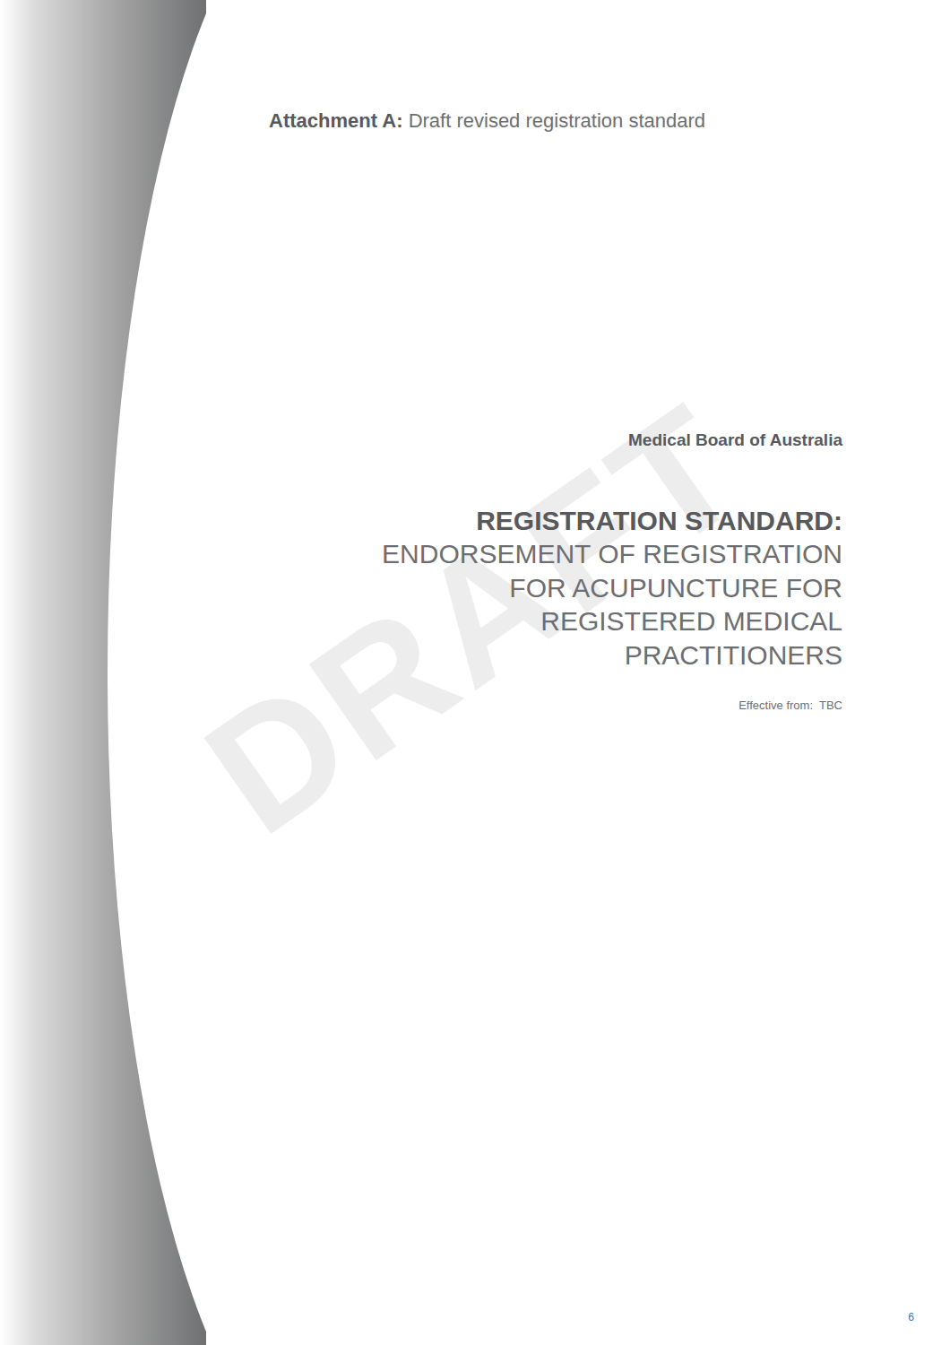DRAFT
Attachment A: Draft revised registration standard
Medical Board of Australia
REGISTRATION STANDARD:
ENDORSEMENT OF REGISTRATION
FOR ACUPUNCTURE FOR
REGISTERED MEDICAL
PRACTITIONERS
Effective from: TBC
6